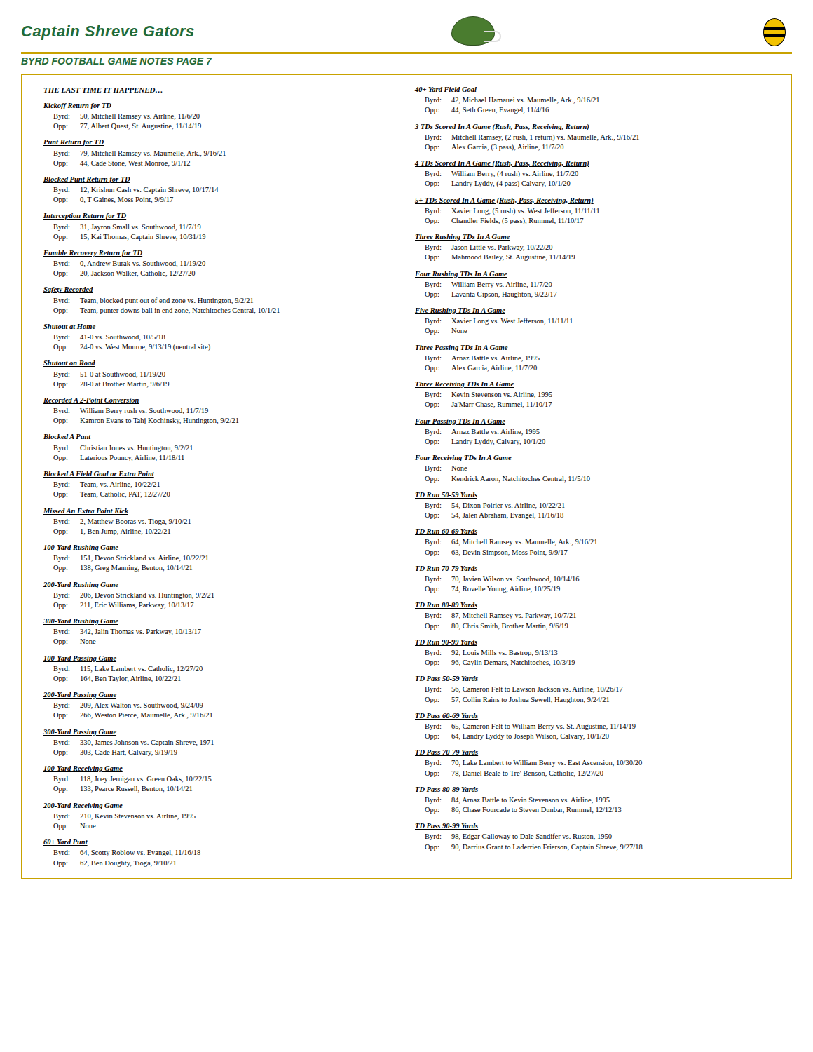Captain Shreve Gators
BYRD FOOTBALL GAME NOTES PAGE 7
THE LAST TIME IT HAPPENED…
Kickoff Return for TD
Byrd: 50, Mitchell Ramsey vs. Airline, 11/6/20
Opp: 77, Albert Quest, St. Augustine, 11/14/19
Punt Return for TD
Byrd: 79, Mitchell Ramsey vs. Maumelle, Ark., 9/16/21
Opp: 44, Cade Stone, West Monroe, 9/1/12
Blocked Punt Return for TD
Byrd: 12, Krishun Cash vs. Captain Shreve, 10/17/14
Opp: 0, T Gaines, Moss Point, 9/9/17
Interception Return for TD
Byrd: 31, Jayron Small vs. Southwood, 11/7/19
Opp: 15, Kai Thomas, Captain Shreve, 10/31/19
Fumble Recovery Return for TD
Byrd: 0, Andrew Burak vs. Southwood, 11/19/20
Opp: 20, Jackson Walker, Catholic, 12/27/20
Safety Recorded
Byrd: Team, blocked punt out of end zone vs. Huntington, 9/2/21
Opp: Team, punter downs ball in end zone, Natchitoches Central, 10/1/21
Shutout at Home
Byrd: 41-0 vs. Southwood, 10/5/18
Opp: 24-0 vs. West Monroe, 9/13/19 (neutral site)
Shutout on Road
Byrd: 51-0 at Southwood, 11/19/20
Opp: 28-0 at Brother Martin, 9/6/19
Recorded A 2-Point Conversion
Byrd: William Berry rush vs. Southwood, 11/7/19
Opp: Kamron Evans to Tahj Kochinsky, Huntington, 9/2/21
Blocked A Punt
Byrd: Christian Jones vs. Huntington, 9/2/21
Opp: Laterious Pouncy, Airline, 11/18/11
Blocked A Field Goal or Extra Point
Byrd: Team, vs. Airline, 10/22/21
Opp: Team, Catholic, PAT, 12/27/20
Missed An Extra Point Kick
Byrd: 2, Matthew Booras vs. Tioga, 9/10/21
Opp: 1, Ben Jump, Airline, 10/22/21
100-Yard Rushing Game
Byrd: 151, Devon Strickland vs. Airline, 10/22/21
Opp: 138, Greg Manning, Benton, 10/14/21
200-Yard Rushing Game
Byrd: 206, Devon Strickland vs. Huntington, 9/2/21
Opp: 211, Eric Williams, Parkway, 10/13/17
300-Yard Rushing Game
Byrd: 342, Jalin Thomas vs. Parkway, 10/13/17
Opp: None
100-Yard Passing Game
Byrd: 115, Lake Lambert vs. Catholic, 12/27/20
Opp: 164, Ben Taylor, Airline, 10/22/21
200-Yard Passing Game
Byrd: 209, Alex Walton vs. Southwood, 9/24/09
Opp: 266, Weston Pierce, Maumelle, Ark., 9/16/21
300-Yard Passing Game
Byrd: 330, James Johnson vs. Captain Shreve, 1971
Opp: 303, Cade Hart, Calvary, 9/19/19
100-Yard Receiving Game
Byrd: 118, Joey Jernigan vs. Green Oaks, 10/22/15
Opp: 133, Pearce Russell, Benton, 10/14/21
200-Yard Receiving Game
Byrd: 210, Kevin Stevenson vs. Airline, 1995
Opp: None
60+ Yard Punt
Byrd: 64, Scotty Roblow vs. Evangel, 11/16/18
Opp: 62, Ben Doughty, Tioga, 9/10/21
40+ Yard Field Goal
Byrd: 42, Michael Hamauei vs. Maumelle, Ark., 9/16/21
Opp: 44, Seth Green, Evangel, 11/4/16
3 TDs Scored In A Game (Rush, Pass, Receiving, Return)
Byrd: Mitchell Ramsey, (2 rush, 1 return) vs. Maumelle, Ark., 9/16/21
Opp: Alex Garcia, (3 pass), Airline, 11/7/20
4 TDs Scored In A Game (Rush, Pass, Receiving, Return)
Byrd: William Berry, (4 rush) vs. Airline, 11/7/20
Opp: Landry Lyddy, (4 pass) Calvary, 10/1/20
5+ TDs Scored In A Game (Rush, Pass, Receiving, Return)
Byrd: Xavier Long, (5 rush) vs. West Jefferson, 11/11/11
Opp: Chandler Fields, (5 pass), Rummel, 11/10/17
Three Rushing TDs In A Game
Byrd: Jason Little vs. Parkway, 10/22/20
Opp: Mahmood Bailey, St. Augustine, 11/14/19
Four Rushing TDs In A Game
Byrd: William Berry vs. Airline, 11/7/20
Opp: Lavanta Gipson, Haughton, 9/22/17
Five Rushing TDs In A Game
Byrd: Xavier Long vs. West Jefferson, 11/11/11
Opp: None
Three Passing TDs In A Game
Byrd: Arnaz Battle vs. Airline, 1995
Opp: Alex Garcia, Airline, 11/7/20
Three Receiving TDs In A Game
Byrd: Kevin Stevenson vs. Airline, 1995
Opp: Ja'Marr Chase, Rummel, 11/10/17
Four Passing TDs In A Game
Byrd: Arnaz Battle vs. Airline, 1995
Opp: Landry Lyddy, Calvary, 10/1/20
Four Receiving TDs In A Game
Byrd: None
Opp: Kendrick Aaron, Natchitoches Central, 11/5/10
TD Run 50-59 Yards
Byrd: 54, Dixon Poirier vs. Airline, 10/22/21
Opp: 54, Jalen Abraham, Evangel, 11/16/18
TD Run 60-69 Yards
Byrd: 64, Mitchell Ramsey vs. Maumelle, Ark., 9/16/21
Opp: 63, Devin Simpson, Moss Point, 9/9/17
TD Run 70-79 Yards
Byrd: 70, Javien Wilson vs. Southwood, 10/14/16
Opp: 74, Rovelle Young, Airline, 10/25/19
TD Run 80-89 Yards
Byrd: 87, Mitchell Ramsey vs. Parkway, 10/7/21
Opp: 80, Chris Smith, Brother Martin, 9/6/19
TD Run 90-99 Yards
Byrd: 92, Louis Mills vs. Bastrop, 9/13/13
Opp: 96, Caylin Demars, Natchitoches, 10/3/19
TD Pass 50-59 Yards
Byrd: 56, Cameron Felt to Lawson Jackson vs. Airline, 10/26/17
Opp: 57, Collin Rains to Joshua Sewell, Haughton, 9/24/21
TD Pass 60-69 Yards
Byrd: 65, Cameron Felt to William Berry vs. St. Augustine, 11/14/19
Opp: 64, Landry Lyddy to Joseph Wilson, Calvary, 10/1/20
TD Pass 70-79 Yards
Byrd: 70, Lake Lambert to William Berry vs. East Ascension, 10/30/20
Opp: 78, Daniel Beale to Tre' Benson, Catholic, 12/27/20
TD Pass 80-89 Yards
Byrd: 84, Arnaz Battle to Kevin Stevenson vs. Airline, 1995
Opp: 86, Chase Fourcade to Steven Dunbar, Rummel, 12/12/13
TD Pass 90-99 Yards
Byrd: 98, Edgar Galloway to Dale Sandifer vs. Ruston, 1950
Opp: 90, Darrius Grant to Laderrien Frierson, Captain Shreve, 9/27/18